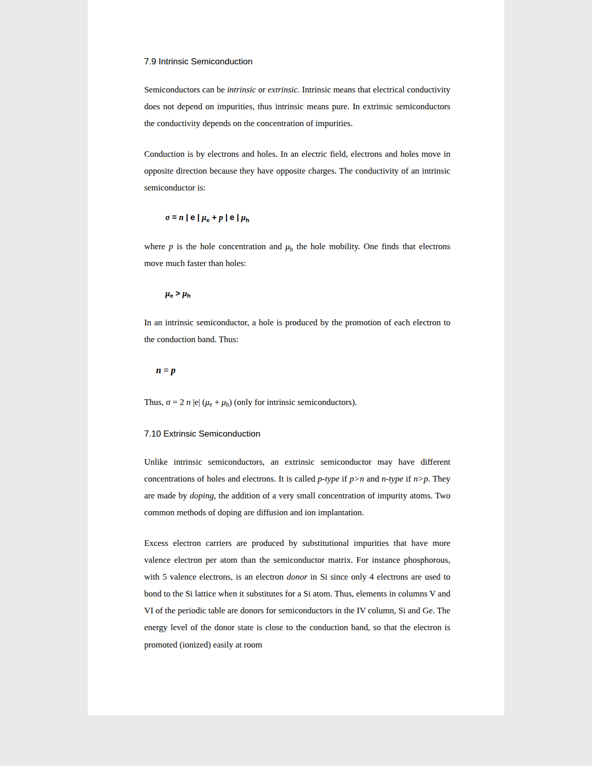7.9 Intrinsic Semiconduction
Semiconductors can be intrinsic or extrinsic. Intrinsic means that electrical conductivity does not depend on impurities, thus intrinsic means pure. In extrinsic semiconductors the conductivity depends on the concentration of impurities.
Conduction is by electrons and holes. In an electric field, electrons and holes move in opposite direction because they have opposite charges. The conductivity of an intrinsic semiconductor is:
σ = n | e | μe + p | e | μh
where p is the hole concentration and μh the hole mobility. One finds that electrons move much faster than holes:
μe > μh
In an intrinsic semiconductor, a hole is produced by the promotion of each electron to the conduction band. Thus:
n = p
Thus, σ = 2 n |e| (μe + μh) (only for intrinsic semiconductors).
7.10 Extrinsic Semiconduction
Unlike intrinsic semiconductors, an extrinsic semiconductor may have different concentrations of holes and electrons. It is called p-type if p>n and n-type if n>p. They are made by doping, the addition of a very small concentration of impurity atoms. Two common methods of doping are diffusion and ion implantation.
Excess electron carriers are produced by substitutional impurities that have more valence electron per atom than the semiconductor matrix. For instance phosphorous, with 5 valence electrons, is an electron donor in Si since only 4 electrons are used to bond to the Si lattice when it substitutes for a Si atom. Thus, elements in columns V and VI of the periodic table are donors for semiconductors in the IV column, Si and Ge. The energy level of the donor state is close to the conduction band, so that the electron is promoted (ionized) easily at room